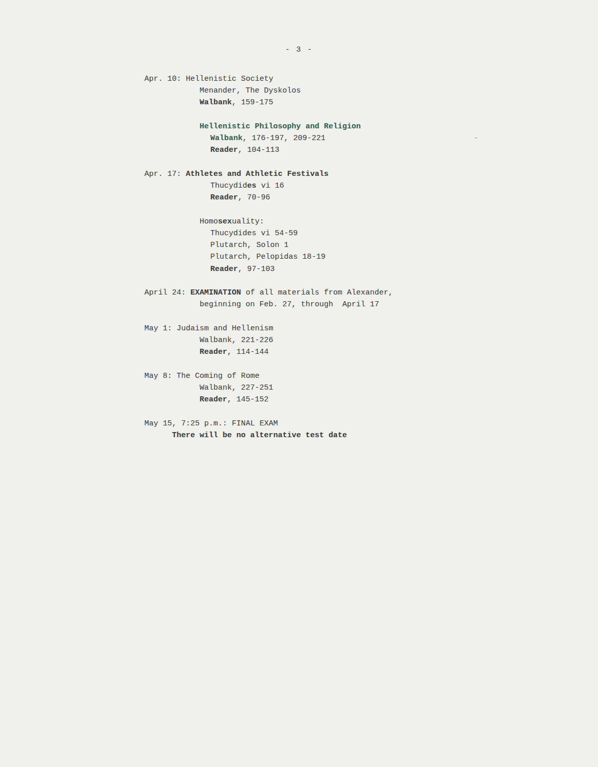- 3 -
Apr. 10: Hellenistic Society
Menander, The Dyskolos
Walbank, 159-175
Hellenistic Philosophy and Religion
Walbank, 176-197, 209-221
Reader, 104-113
Apr. 17: Athletes and Athletic Festivals
Thucydides vi 16
Reader, 70-96
Homosexuality:
Thucydides vi 54-59
Plutarch, Solon 1
Plutarch, Pelopidas 18-19
Reader, 97-103
April 24: EXAMINATION of all materials from Alexander,
beginning on Feb. 27, through April 17
May 1: Judaism and Hellenism
Walbank, 221-226
Reader, 114-144
May 8: The Coming of Rome
Walbank, 227-251
Reader, 145-152
May 15, 7:25 p.m.: FINAL EXAM
There will be no alternative test date